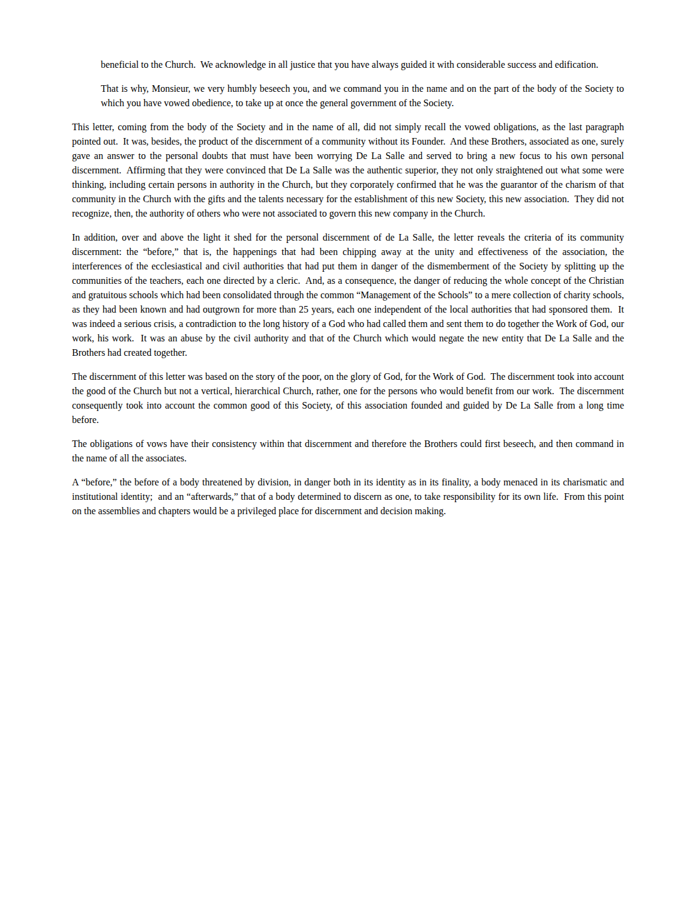beneficial to the Church. We acknowledge in all justice that you have always guided it with considerable success and edification.
That is why, Monsieur, we very humbly beseech you, and we command you in the name and on the part of the body of the Society to which you have vowed obedience, to take up at once the general government of the Society.
This letter, coming from the body of the Society and in the name of all, did not simply recall the vowed obligations, as the last paragraph pointed out. It was, besides, the product of the discernment of a community without its Founder. And these Brothers, associated as one, surely gave an answer to the personal doubts that must have been worrying De La Salle and served to bring a new focus to his own personal discernment. Affirming that they were convinced that De La Salle was the authentic superior, they not only straightened out what some were thinking, including certain persons in authority in the Church, but they corporately confirmed that he was the guarantor of the charism of that community in the Church with the gifts and the talents necessary for the establishment of this new Society, this new association. They did not recognize, then, the authority of others who were not associated to govern this new company in the Church.
In addition, over and above the light it shed for the personal discernment of de La Salle, the letter reveals the criteria of its community discernment: the “before,” that is, the happenings that had been chipping away at the unity and effectiveness of the association, the interferences of the ecclesiastical and civil authorities that had put them in danger of the dismemberment of the Society by splitting up the communities of the teachers, each one directed by a cleric. And, as a consequence, the danger of reducing the whole concept of the Christian and gratuitous schools which had been consolidated through the common “Management of the Schools” to a mere collection of charity schools, as they had been known and had outgrown for more than 25 years, each one independent of the local authorities that had sponsored them. It was indeed a serious crisis, a contradiction to the long history of a God who had called them and sent them to do together the Work of God, our work, his work. It was an abuse by the civil authority and that of the Church which would negate the new entity that De La Salle and the Brothers had created together.
The discernment of this letter was based on the story of the poor, on the glory of God, for the Work of God. The discernment took into account the good of the Church but not a vertical, hierarchical Church, rather, one for the persons who would benefit from our work. The discernment consequently took into account the common good of this Society, of this association founded and guided by De La Salle from a long time before.
The obligations of vows have their consistency within that discernment and therefore the Brothers could first beseech, and then command in the name of all the associates.
A “before,” the before of a body threatened by division, in danger both in its identity as in its finality, a body menaced in its charismatic and institutional identity; and an “afterwards,” that of a body determined to discern as one, to take responsibility for its own life. From this point on the assemblies and chapters would be a privileged place for discernment and decision making.